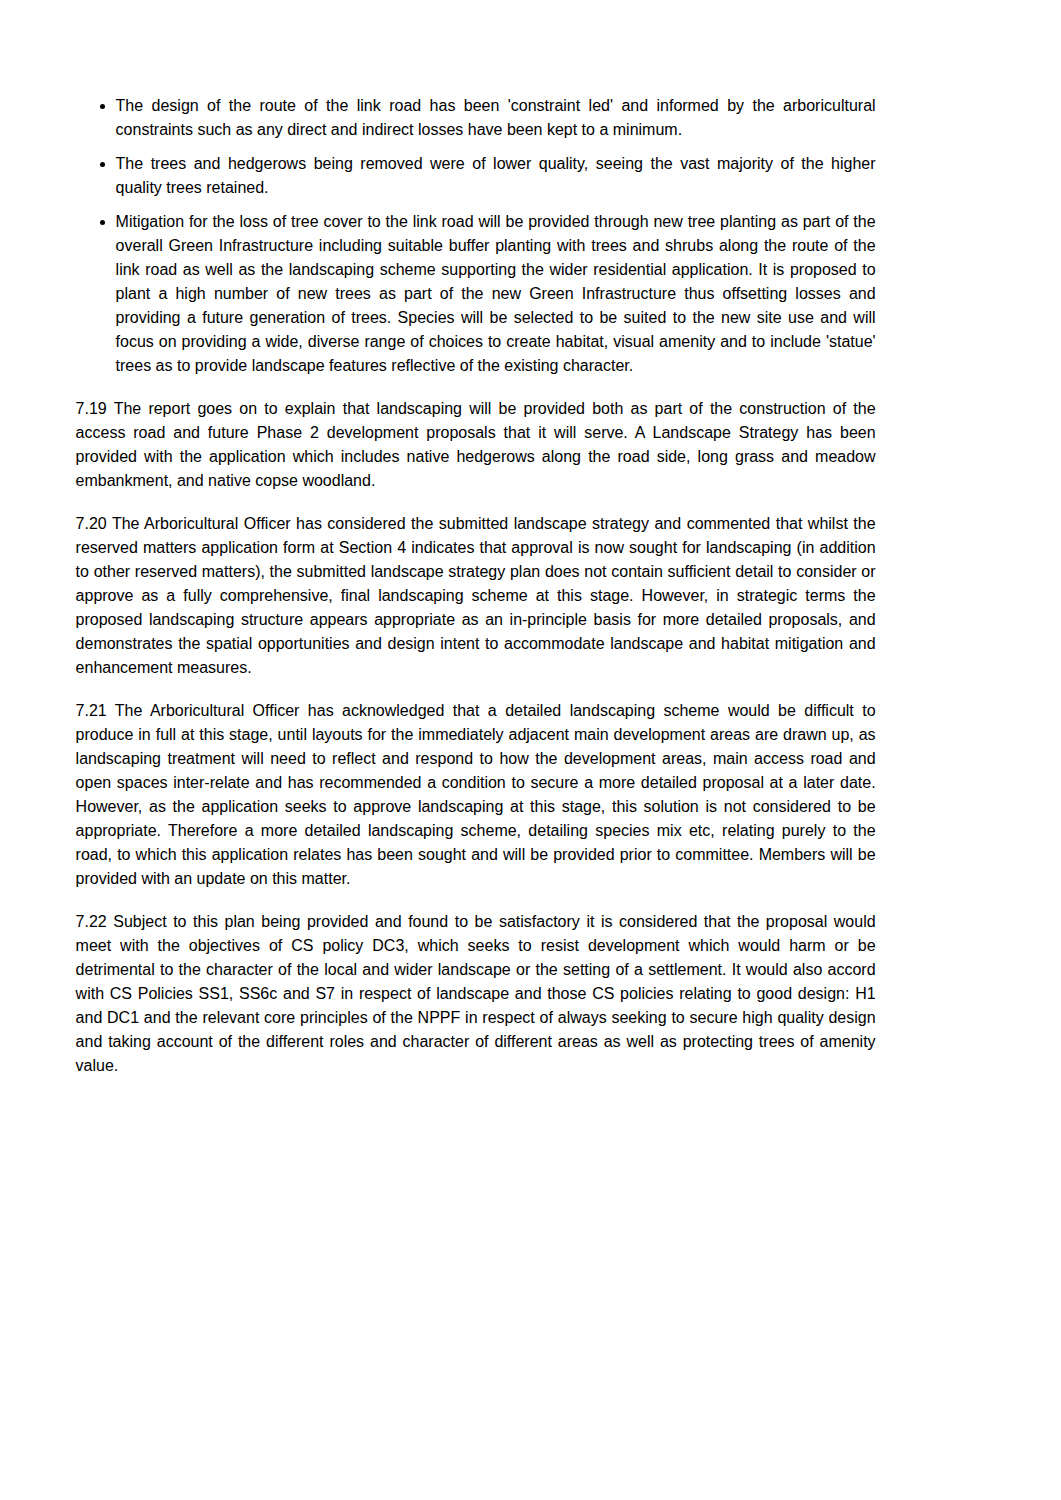The design of the route of the link road has been 'constraint led' and informed by the arboricultural constraints such as any direct and indirect losses have been kept to a minimum.
The trees and hedgerows being removed were of lower quality, seeing the vast majority of the higher quality trees retained.
Mitigation for the loss of tree cover to the link road will be provided through new tree planting as part of the overall Green Infrastructure including suitable buffer planting with trees and shrubs along the route of the link road as well as the landscaping scheme supporting the wider residential application. It is proposed to plant a high number of new trees as part of the new Green Infrastructure thus offsetting losses and providing a future generation of trees. Species will be selected to be suited to the new site use and will focus on providing a wide, diverse range of choices to create habitat, visual amenity and to include 'statue' trees as to provide landscape features reflective of the existing character.
7.19 The report goes on to explain that landscaping will be provided both as part of the construction of the access road and future Phase 2 development proposals that it will serve. A Landscape Strategy has been provided with the application which includes native hedgerows along the road side, long grass and meadow embankment, and native copse woodland.
7.20 The Arboricultural Officer has considered the submitted landscape strategy and commented that whilst the reserved matters application form at Section 4 indicates that approval is now sought for landscaping (in addition to other reserved matters), the submitted landscape strategy plan does not contain sufficient detail to consider or approve as a fully comprehensive, final landscaping scheme at this stage. However, in strategic terms the proposed landscaping structure appears appropriate as an in-principle basis for more detailed proposals, and demonstrates the spatial opportunities and design intent to accommodate landscape and habitat mitigation and enhancement measures.
7.21 The Arboricultural Officer has acknowledged that a detailed landscaping scheme would be difficult to produce in full at this stage, until layouts for the immediately adjacent main development areas are drawn up, as landscaping treatment will need to reflect and respond to how the development areas, main access road and open spaces inter-relate and has recommended a condition to secure a more detailed proposal at a later date. However, as the application seeks to approve landscaping at this stage, this solution is not considered to be appropriate. Therefore a more detailed landscaping scheme, detailing species mix etc, relating purely to the road, to which this application relates has been sought and will be provided prior to committee. Members will be provided with an update on this matter.
7.22 Subject to this plan being provided and found to be satisfactory it is considered that the proposal would meet with the objectives of CS policy DC3, which seeks to resist development which would harm or be detrimental to the character of the local and wider landscape or the setting of a settlement. It would also accord with CS Policies SS1, SS6c and S7 in respect of landscape and those CS policies relating to good design: H1 and DC1 and the relevant core principles of the NPPF in respect of always seeking to secure high quality design and taking account of the different roles and character of different areas as well as protecting trees of amenity value.